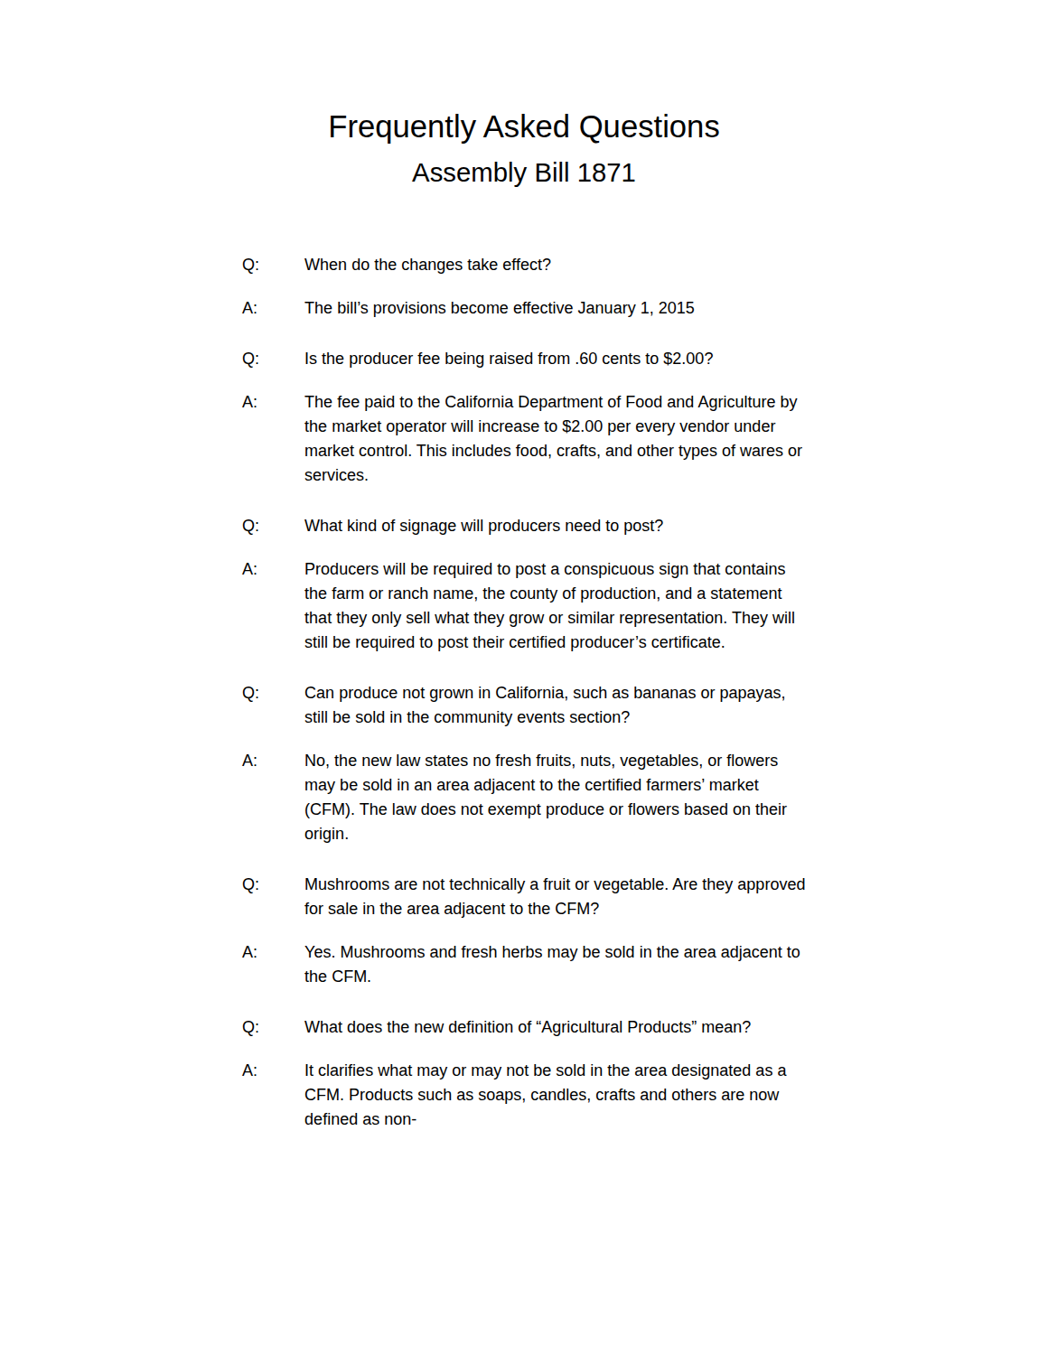Frequently Asked Questions
Assembly Bill 1871
Q:
When do the changes take effect?
A:
The bill’s provisions become effective January 1, 2015
Q:
Is the producer fee being raised from .60 cents to $2.00?
A:
The fee paid to the California Department of Food and Agriculture by the market operator will increase to $2.00 per every vendor under market control. This includes food, crafts, and other types of wares or services.
Q:
What kind of signage will producers need to post?
A:
Producers will be required to post a conspicuous sign that contains the farm or ranch name, the county of production, and a statement that they only sell what they grow or similar representation. They will still be required to post their certified producer’s certificate.
Q:
Can produce not grown in California, such as bananas or papayas, still be sold in the community events section?
A:
No, the new law states no fresh fruits, nuts, vegetables, or flowers may be sold in an area adjacent to the certified farmers’ market (CFM). The law does not exempt produce or flowers based on their origin.
Q:
Mushrooms are not technically a fruit or vegetable. Are they approved for sale in the area adjacent to the CFM?
A:
Yes. Mushrooms and fresh herbs may be sold in the area adjacent to the CFM.
Q:
What does the new definition of “Agricultural Products” mean?
A:
It clarifies what may or may not be sold in the area designated as a CFM. Products such as soaps, candles, crafts and others are now defined as non-